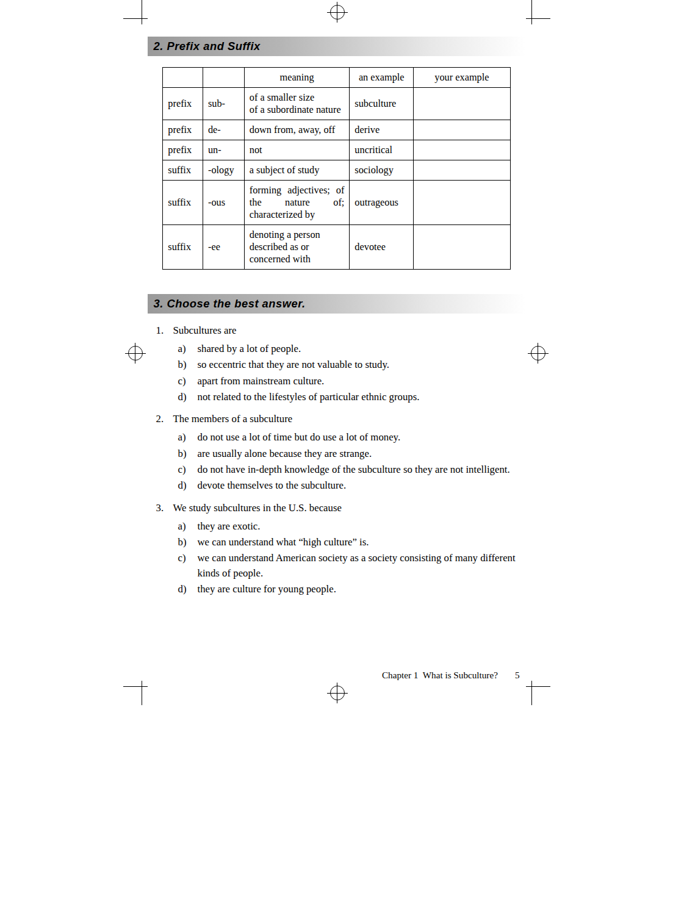2. Prefix and Suffix
| | | meaning | an example | your example |
| --- | --- | --- | --- | --- |
| prefix | sub- | of a smaller size of a subordinate nature | subculture | |
| prefix | de- | down from, away, off | derive | |
| prefix | un- | not | uncritical | |
| suffix | -ology | a subject of study | sociology | |
| suffix | -ous | forming adjectives; of the nature of; characterized by | outrageous | |
| suffix | -ee | denoting a person described as or concerned with | devotee | |
3. Choose the best answer.
Subcultures are
shared by a lot of people.
so eccentric that they are not valuable to study.
apart from mainstream culture.
not related to the lifestyles of particular ethnic groups.
The members of a subculture
do not use a lot of time but do use a lot of money.
are usually alone because they are strange.
do not have in-depth knowledge of the subculture so they are not intelligent.
devote themselves to the subculture.
We study subcultures in the U.S. because
they are exotic.
we can understand what “high culture” is.
we can understand American society as a society consisting of many different kinds of people.
they are culture for young people.
Chapter 1 What is Subculture?5